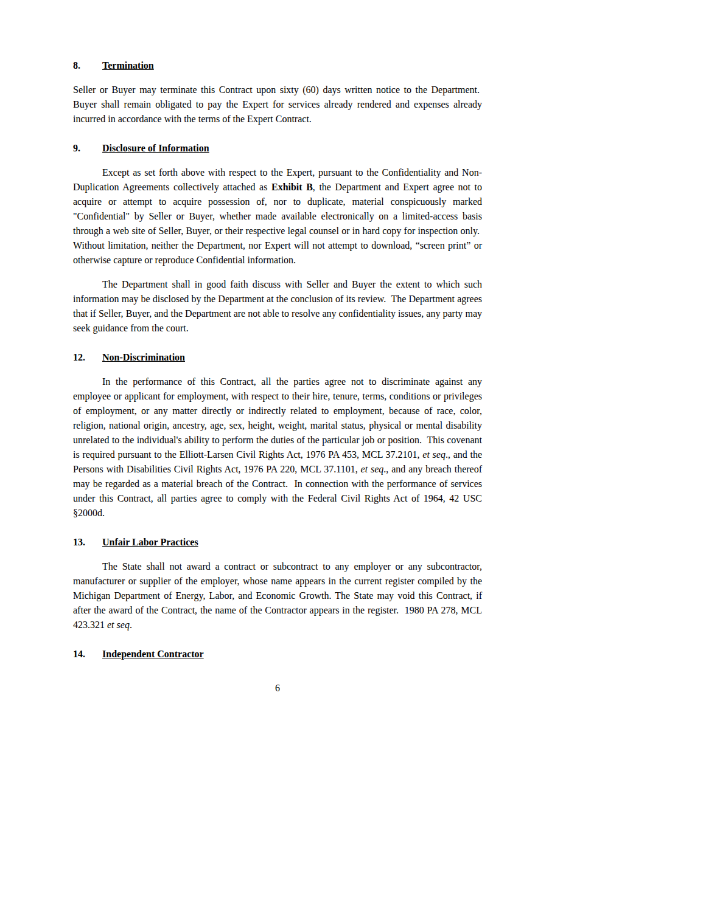8. Termination
Seller or Buyer may terminate this Contract upon sixty (60) days written notice to the Department. Buyer shall remain obligated to pay the Expert for services already rendered and expenses already incurred in accordance with the terms of the Expert Contract.
9. Disclosure of Information
Except as set forth above with respect to the Expert, pursuant to the Confidentiality and Non-Duplication Agreements collectively attached as Exhibit B, the Department and Expert agree not to acquire or attempt to acquire possession of, nor to duplicate, material conspicuously marked "Confidential" by Seller or Buyer, whether made available electronically on a limited-access basis through a web site of Seller, Buyer, or their respective legal counsel or in hard copy for inspection only. Without limitation, neither the Department, nor Expert will not attempt to download, “screen print” or otherwise capture or reproduce Confidential information.
The Department shall in good faith discuss with Seller and Buyer the extent to which such information may be disclosed by the Department at the conclusion of its review. The Department agrees that if Seller, Buyer, and the Department are not able to resolve any confidentiality issues, any party may seek guidance from the court.
12. Non-Discrimination
In the performance of this Contract, all the parties agree not to discriminate against any employee or applicant for employment, with respect to their hire, tenure, terms, conditions or privileges of employment, or any matter directly or indirectly related to employment, because of race, color, religion, national origin, ancestry, age, sex, height, weight, marital status, physical or mental disability unrelated to the individual's ability to perform the duties of the particular job or position. This covenant is required pursuant to the Elliott-Larsen Civil Rights Act, 1976 PA 453, MCL 37.2101, et seq., and the Persons with Disabilities Civil Rights Act, 1976 PA 220, MCL 37.1101, et seq., and any breach thereof may be regarded as a material breach of the Contract. In connection with the performance of services under this Contract, all parties agree to comply with the Federal Civil Rights Act of 1964, 42 USC §2000d.
13. Unfair Labor Practices
The State shall not award a contract or subcontract to any employer or any subcontractor, manufacturer or supplier of the employer, whose name appears in the current register compiled by the Michigan Department of Energy, Labor, and Economic Growth. The State may void this Contract, if after the award of the Contract, the name of the Contractor appears in the register. 1980 PA 278, MCL 423.321 et seq.
14. Independent Contractor
6